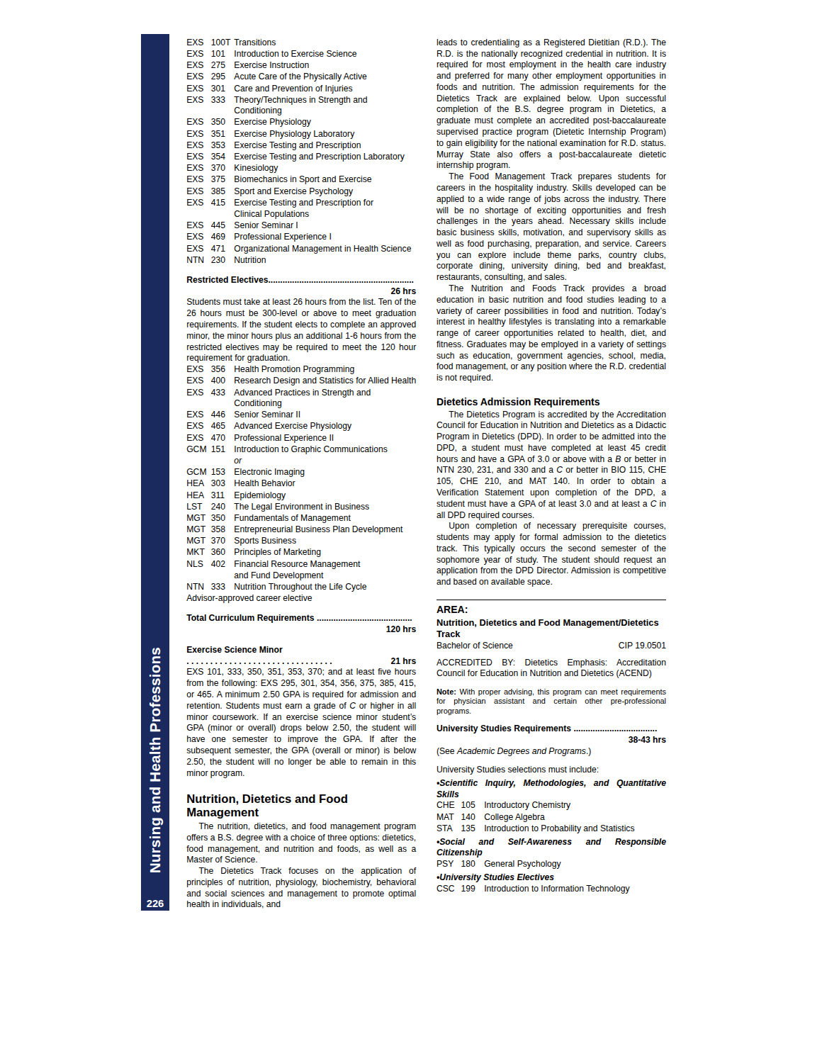Nursing and Health Professions
226
| EXS | 100T | Transitions |
| EXS | 101 | Introduction to Exercise Science |
| EXS | 275 | Exercise Instruction |
| EXS | 295 | Acute Care of the Physically Active |
| EXS | 301 | Care and Prevention of Injuries |
| EXS | 333 | Theory/Techniques in Strength and Conditioning |
| EXS | 350 | Exercise Physiology |
| EXS | 351 | Exercise Physiology Laboratory |
| EXS | 353 | Exercise Testing and Prescription |
| EXS | 354 | Exercise Testing and Prescription Laboratory |
| EXS | 370 | Kinesiology |
| EXS | 375 | Biomechanics in Sport and Exercise |
| EXS | 385 | Sport and Exercise Psychology |
| EXS | 415 | Exercise Testing and Prescription for |
| | | Clinical Populations |
| EXS | 445 | Senior Seminar I |
| EXS | 469 | Professional Experience I |
| EXS | 471 | Organizational Management in Health Science |
| NTN | 230 | Nutrition |
Restricted Electives............................................................. 26 hrs
Students must take at least 26 hours from the list. Ten of the 26 hours must be 300-level or above to meet graduation requirements. If the student elects to complete an approved minor, the minor hours plus an additional 1-6 hours from the restricted electives may be required to meet the 120 hour requirement for graduation.
| EXS | 356 | Health Promotion Programming |
| EXS | 400 | Research Design and Statistics for Allied Health |
| EXS | 433 | Advanced Practices in Strength and Conditioning |
| EXS | 446 | Senior Seminar II |
| EXS | 465 | Advanced Exercise Physiology |
| EXS | 470 | Professional Experience II |
| GCM | 151 | Introduction to Graphic Communications |
| | | or |
| GCM | 153 | Electronic Imaging |
| HEA | 303 | Health Behavior |
| HEA | 311 | Epidemiology |
| LST | 240 | The Legal Environment in Business |
| MGT | 350 | Fundamentals of Management |
| MGT | 358 | Entrepreneurial Business Plan Development |
| MGT | 370 | Sports Business |
| MKT | 360 | Principles of Marketing |
| NLS | 402 | Financial Resource Management |
| | | and Fund Development |
| NTN | 333 | Nutrition Throughout the Life Cycle |
Advisor-approved career elective
Total Curriculum Requirements ........................................ 120 hrs
Exercise Science Minor . . . . . . . . . . . . . . . . . . . . . . . . . . . . . . . 21 hrs
EXS 101, 333, 350, 351, 353, 370; and at least five hours from the following: EXS 295, 301, 354, 356, 375, 385, 415, or 465. A minimum 2.50 GPA is required for admission and retention. Students must earn a grade of C or higher in all minor coursework. If an exercise science minor student’s GPA (minor or overall) drops below 2.50, the student will have one semester to improve the GPA. If after the subsequent semester, the GPA (overall or minor) is below 2.50, the student will no longer be able to remain in this minor program.
Nutrition, Dietetics and Food Management
The nutrition, dietetics, and food management program offers a B.S. degree with a choice of three options: dietetics, food management, and nutrition and foods, as well as a Master of Science.
The Dietetics Track focuses on the application of principles of nutrition, physiology, biochemistry, behavioral and social sciences and management to promote optimal health in individuals, and
leads to credentialing as a Registered Dietitian (R.D.). The R.D. is the nationally recognized credential in nutrition. It is required for most employment in the health care industry and preferred for many other employment opportunities in foods and nutrition. The admission requirements for the Dietetics Track are explained below. Upon successful completion of the B.S. degree program in Dietetics, a graduate must complete an accredited post-baccalaureate supervised practice program (Dietetic Internship Program) to gain eligibility for the national examination for R.D. status. Murray State also offers a post-baccalaureate dietetic internship program.
The Food Management Track prepares students for careers in the hospitality industry. Skills developed can be applied to a wide range of jobs across the industry. There will be no shortage of exciting opportunities and fresh challenges in the years ahead. Necessary skills include basic business skills, motivation, and supervisory skills as well as food purchasing, preparation, and service. Careers you can explore include theme parks, country clubs, corporate dining, university dining, bed and breakfast, restaurants, consulting, and sales.
The Nutrition and Foods Track provides a broad education in basic nutrition and food studies leading to a variety of career possibilities in food and nutrition. Today’s interest in healthy lifestyles is translating into a remarkable range of career opportunities related to health, diet, and fitness. Graduates may be employed in a variety of settings such as education, government agencies, school, media, food management, or any position where the R.D. credential is not required.
Dietetics Admission Requirements
The Dietetics Program is accredited by the Accreditation Council for Education in Nutrition and Dietetics as a Didactic Program in Dietetics (DPD). In order to be admitted into the DPD, a student must have completed at least 45 credit hours and have a GPA of 3.0 or above with a B or better in NTN 230, 231, and 330 and a C or better in BIO 115, CHE 105, CHE 210, and MAT 140. In order to obtain a Verification Statement upon completion of the DPD, a student must have a GPA of at least 3.0 and at least a C in all DPD required courses.
Upon completion of necessary prerequisite courses, students may apply for formal admission to the dietetics track. This typically occurs the second semester of the sophomore year of study. The student should request an application from the DPD Director. Admission is competitive and based on available space.
AREA:
Nutrition, Dietetics and Food Management/Dietetics Track
Bachelor of Science CIP 19.0501
ACCREDITED BY: Dietetics Emphasis: Accreditation Council for Education in Nutrition and Dietetics (ACEND)
Note: With proper advising, this program can meet requirements for physician assistant and certain other pre-professional programs.
University Studies Requirements ................................... 38-43 hrs
(See Academic Degrees and Programs.)
University Studies selections must include:
•Scientific Inquiry, Methodologies, and Quantitative Skills
| CHE | 105 | Introductory Chemistry |
| MAT | 140 | College Algebra |
| STA | 135 | Introduction to Probability and Statistics |
•Social and Self-Awareness and Responsible Citizenship
| PSY | 180 | General Psychology |
•University Studies Electives
| CSC | 199 | Introduction to Information Technology |